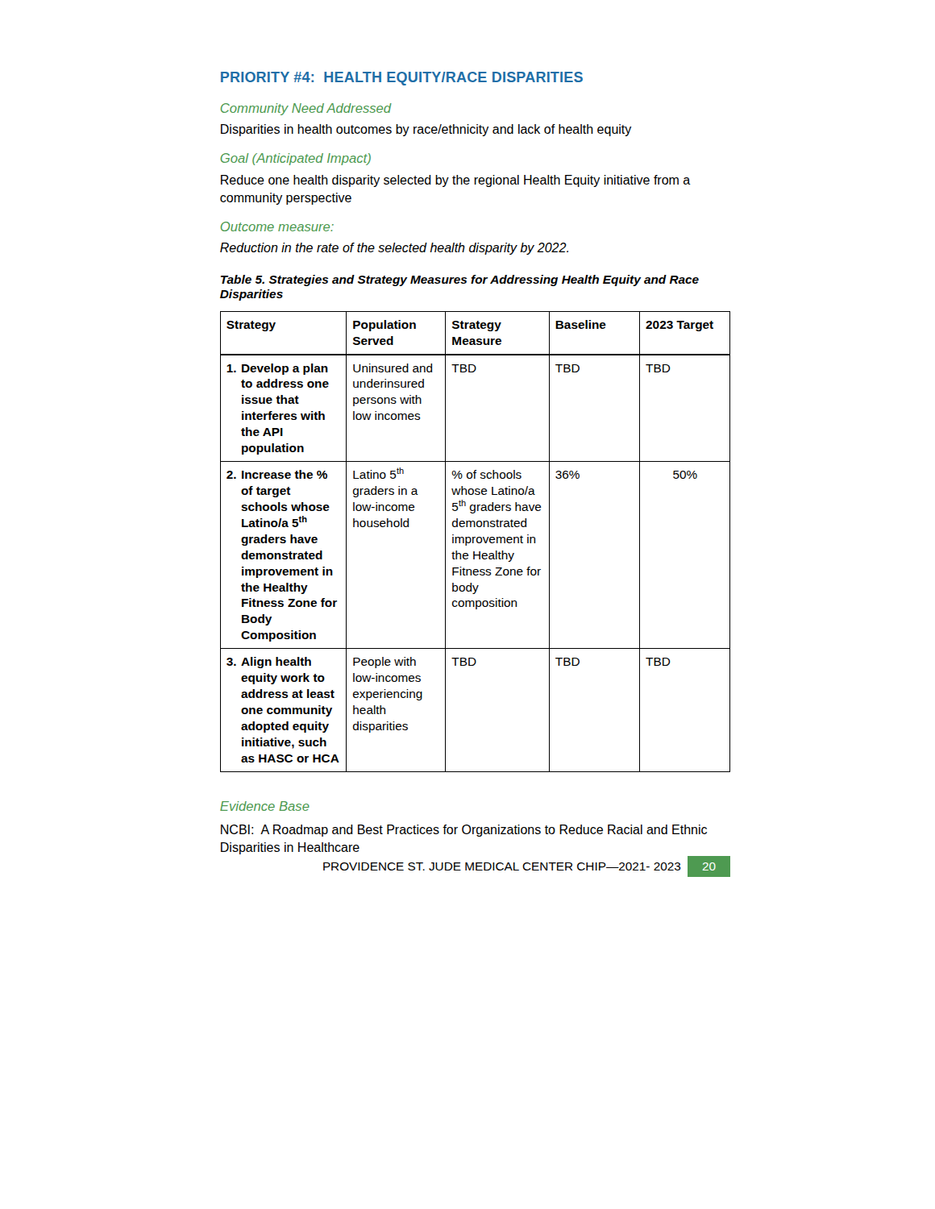PRIORITY #4: HEALTH EQUITY/RACE DISPARITIES
Community Need Addressed
Disparities in health outcomes by race/ethnicity and lack of health equity
Goal (Anticipated Impact)
Reduce one health disparity selected by the regional Health Equity initiative from a community perspective
Outcome measure:
Reduction in the rate of the selected health disparity by 2022.
Table 5. Strategies and Strategy Measures for Addressing Health Equity and Race Disparities
| Strategy | Population Served | Strategy Measure | Baseline | 2023 Target |
| --- | --- | --- | --- | --- |
| 1. Develop a plan to address one issue that interferes with the API population | Uninsured and underinsured persons with low incomes | TBD | TBD | TBD |
| 2. Increase the % of target schools whose Latino/a 5 th graders have demonstrated improvement in the Healthy Fitness Zone for Body Composition | Latino 5 th graders in a low-income household | % of schools whose Latino/a 5 th graders have demonstrated improvement in the Healthy Fitness Zone for body composition | 36% | 50% |
| 3. Align health equity work to address at least one community adopted equity initiative, such as HASC or HCA | People with low-incomes experiencing health disparities | TBD | TBD | TBD |
Evidence Base
NCBI: A Roadmap and Best Practices for Organizations to Reduce Racial and Ethnic Disparities in Healthcare
PROVIDENCE ST. JUDE MEDICAL CENTER CHIP—2021- 2023
20